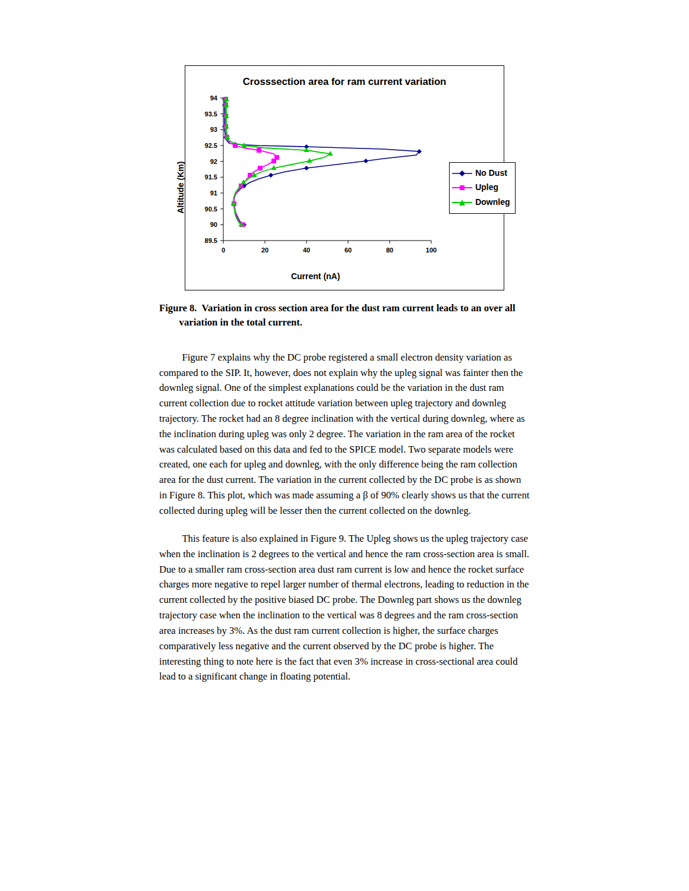Crosssection area for ram current variation
Altitude (Km)
89.5 90 90.5 91 91.5 92 92.5 93 93.5 94 0 20 40 60 80 100
Current (nA)
No Dust
Upleg
Downleg
Figure 8. Variation in cross section area for the dust ram current leads to an over all variation in the total current.
Figure 7 explains why the DC probe registered a small electron density variation as compared to the SIP. It, however, does not explain why the upleg signal was fainter then the downleg signal. One of the simplest explanations could be the variation in the dust ram current collection due to rocket attitude variation between upleg trajectory and downleg trajectory. The rocket had an 8 degree inclination with the vertical during downleg, where as the inclination during upleg was only 2 degree. The variation in the ram area of the rocket was calculated based on this data and fed to the SPICE model. Two separate models were created, one each for upleg and downleg, with the only difference being the ram collection area for the dust current. The variation in the current collected by the DC probe is as shown in Figure 8. This plot, which was made assuming a β of 90% clearly shows us that the current collected during upleg will be lesser then the current collected on the downleg.
This feature is also explained in Figure 9. The Upleg shows us the upleg trajectory case when the inclination is 2 degrees to the vertical and hence the ram cross-section area is small. Due to a smaller ram cross-section area dust ram current is low and hence the rocket surface charges more negative to repel larger number of thermal electrons, leading to reduction in the current collected by the positive biased DC probe. The Downleg part shows us the downleg trajectory case when the inclination to the vertical was 8 degrees and the ram cross-section area increases by 3%. As the dust ram current collection is higher, the surface charges comparatively less negative and the current observed by the DC probe is higher. The interesting thing to note here is the fact that even 3% increase in cross-sectional area could lead to a significant change in floating potential.